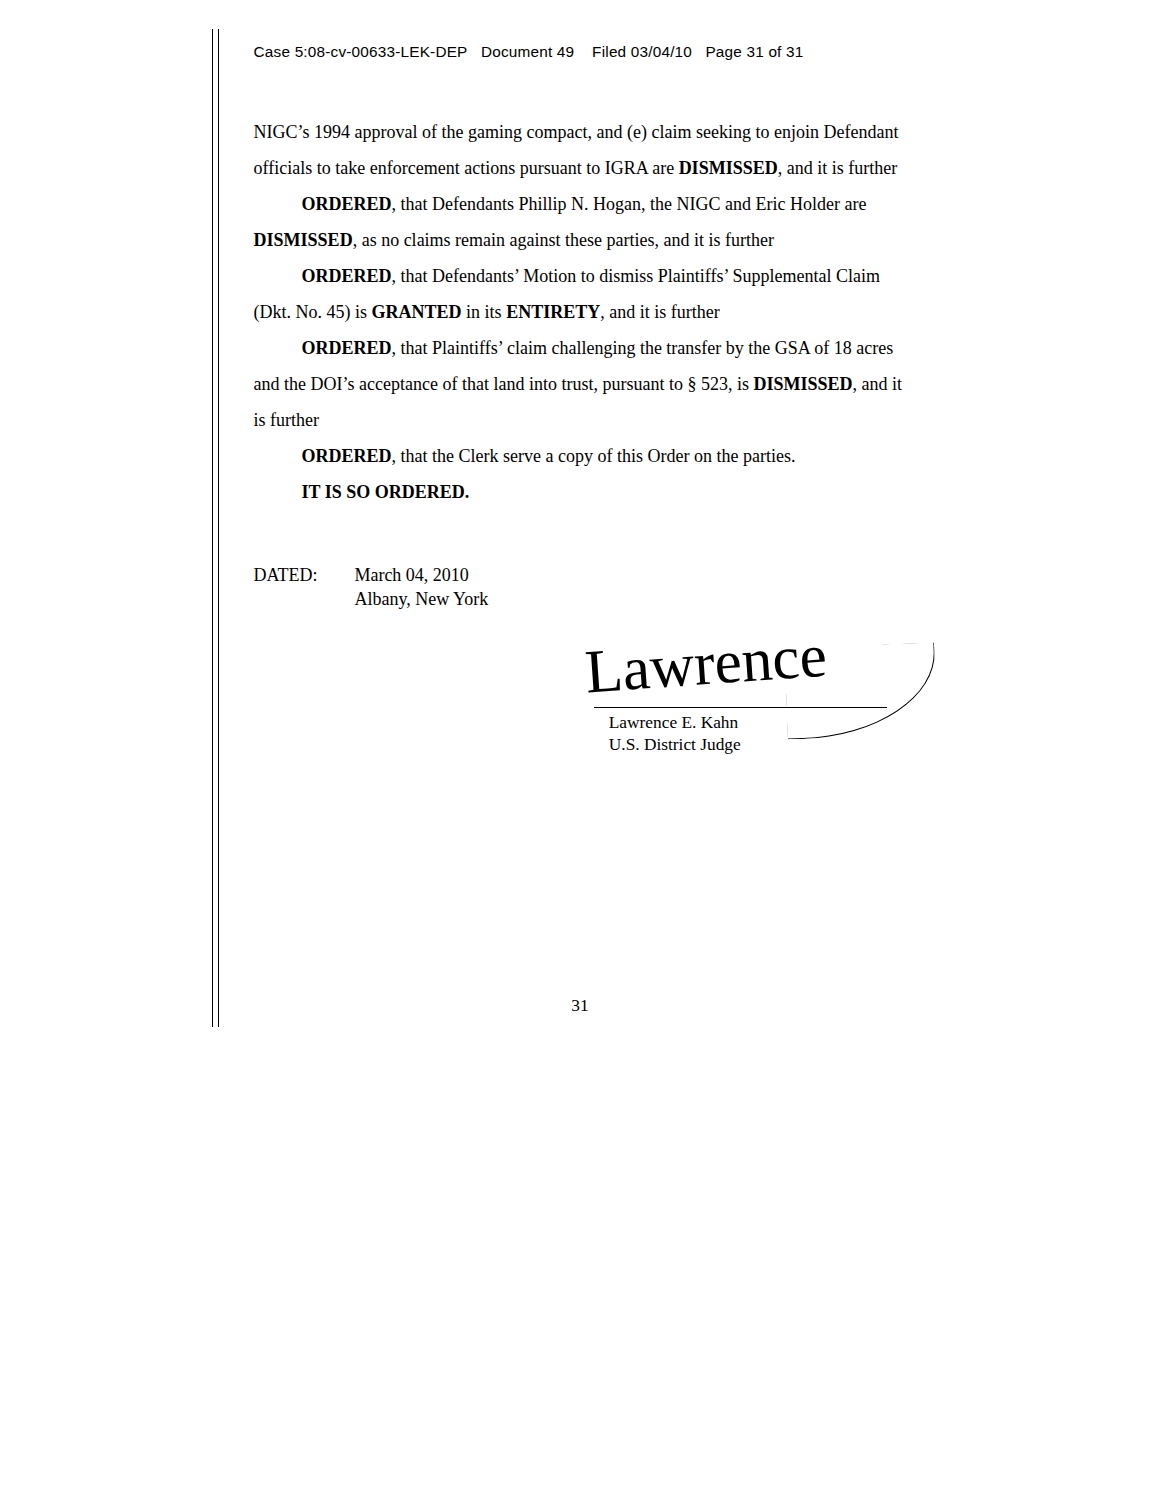Case 5:08-cv-00633-LEK-DEP Document 49 Filed 03/04/10 Page 31 of 31
NIGC’s 1994 approval of the gaming compact, and (e) claim seeking to enjoin Defendant officials to take enforcement actions pursuant to IGRA are DISMISSED, and it is further
ORDERED, that Defendants Phillip N. Hogan, the NIGC and Eric Holder are DISMISSED, as no claims remain against these parties, and it is further
ORDERED, that Defendants’ Motion to dismiss Plaintiffs’ Supplemental Claim (Dkt. No. 45) is GRANTED in its ENTIRETY, and it is further
ORDERED, that Plaintiffs’ claim challenging the transfer by the GSA of 18 acres and the DOI’s acceptance of that land into trust, pursuant to § 523, is DISMISSED, and it is further
ORDERED, that the Clerk serve a copy of this Order on the parties.
IT IS SO ORDERED.
DATED: March 04, 2010 Albany, New York
Lawrence
Lawrence E. Kahn
U.S. District Judge
31